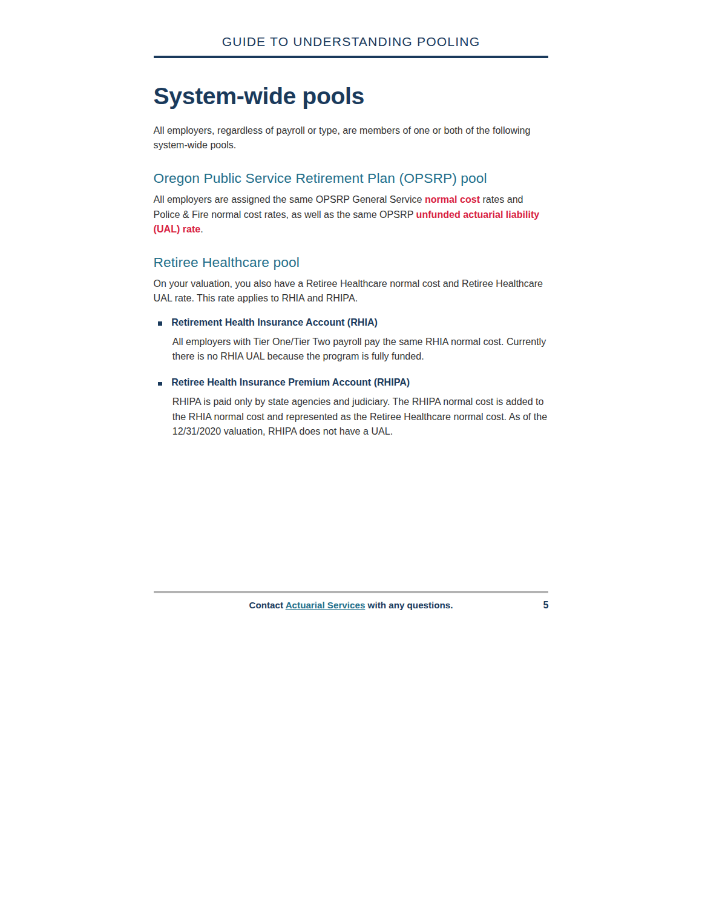Guide to Understanding Pooling
System-wide pools
All employers, regardless of payroll or type, are members of one or both of the following system-wide pools.
Oregon Public Service Retirement Plan (OPSRP) pool
All employers are assigned the same OPSRP General Service normal cost rates and Police & Fire normal cost rates, as well as the same OPSRP unfunded actuarial liability (UAL) rate.
Retiree Healthcare pool
On your valuation, you also have a Retiree Healthcare normal cost and Retiree Healthcare UAL rate. This rate applies to RHIA and RHIPA.
Retirement Health Insurance Account (RHIA)
All employers with Tier One/Tier Two payroll pay the same RHIA normal cost. Currently there is no RHIA UAL because the program is fully funded.
Retiree Health Insurance Premium Account (RHIPA)
RHIPA is paid only by state agencies and judiciary. The RHIPA normal cost is added to the RHIA normal cost and represented as the Retiree Healthcare normal cost. As of the 12/31/2020 valuation, RHIPA does not have a UAL.
Contact Actuarial Services with any questions. 5